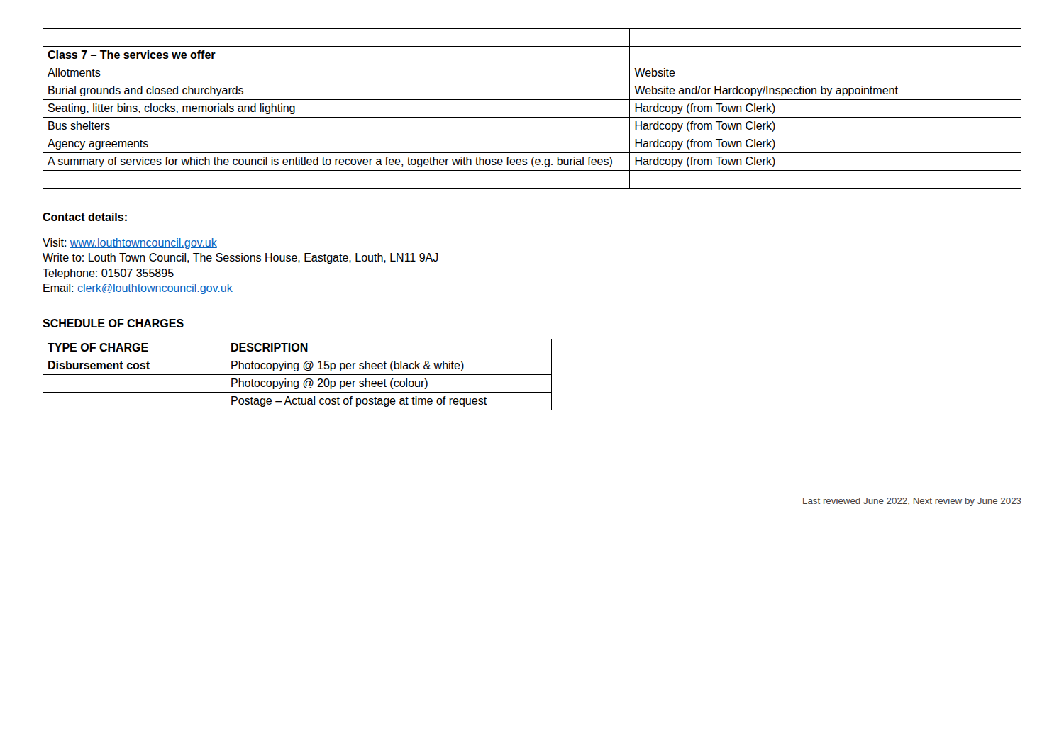| Class 7 – The services we offer | |
| Allotments | Website |
| Burial grounds and closed churchyards | Website and/or Hardcopy/Inspection by appointment |
| Seating, litter bins, clocks, memorials and lighting | Hardcopy (from Town Clerk) |
| Bus shelters | Hardcopy (from Town Clerk) |
| Agency agreements | Hardcopy (from Town Clerk) |
| A summary of services for which the council is entitled to recover a fee, together with those fees (e.g. burial fees) | Hardcopy (from Town Clerk) |
Contact details:
Visit: www.louthtowncouncil.gov.uk
Write to: Louth Town Council, The Sessions House, Eastgate, Louth, LN11 9AJ
Telephone: 01507 355895
Email: clerk@louthtowncouncil.gov.uk
SCHEDULE OF CHARGES
| TYPE OF CHARGE | DESCRIPTION |
| Disbursement cost | Photocopying @ 15p per sheet (black & white) |
| | Photocopying @ 20p per sheet (colour) |
| | Postage – Actual cost of postage at time of request |
Last reviewed June 2022, Next review by June 2023